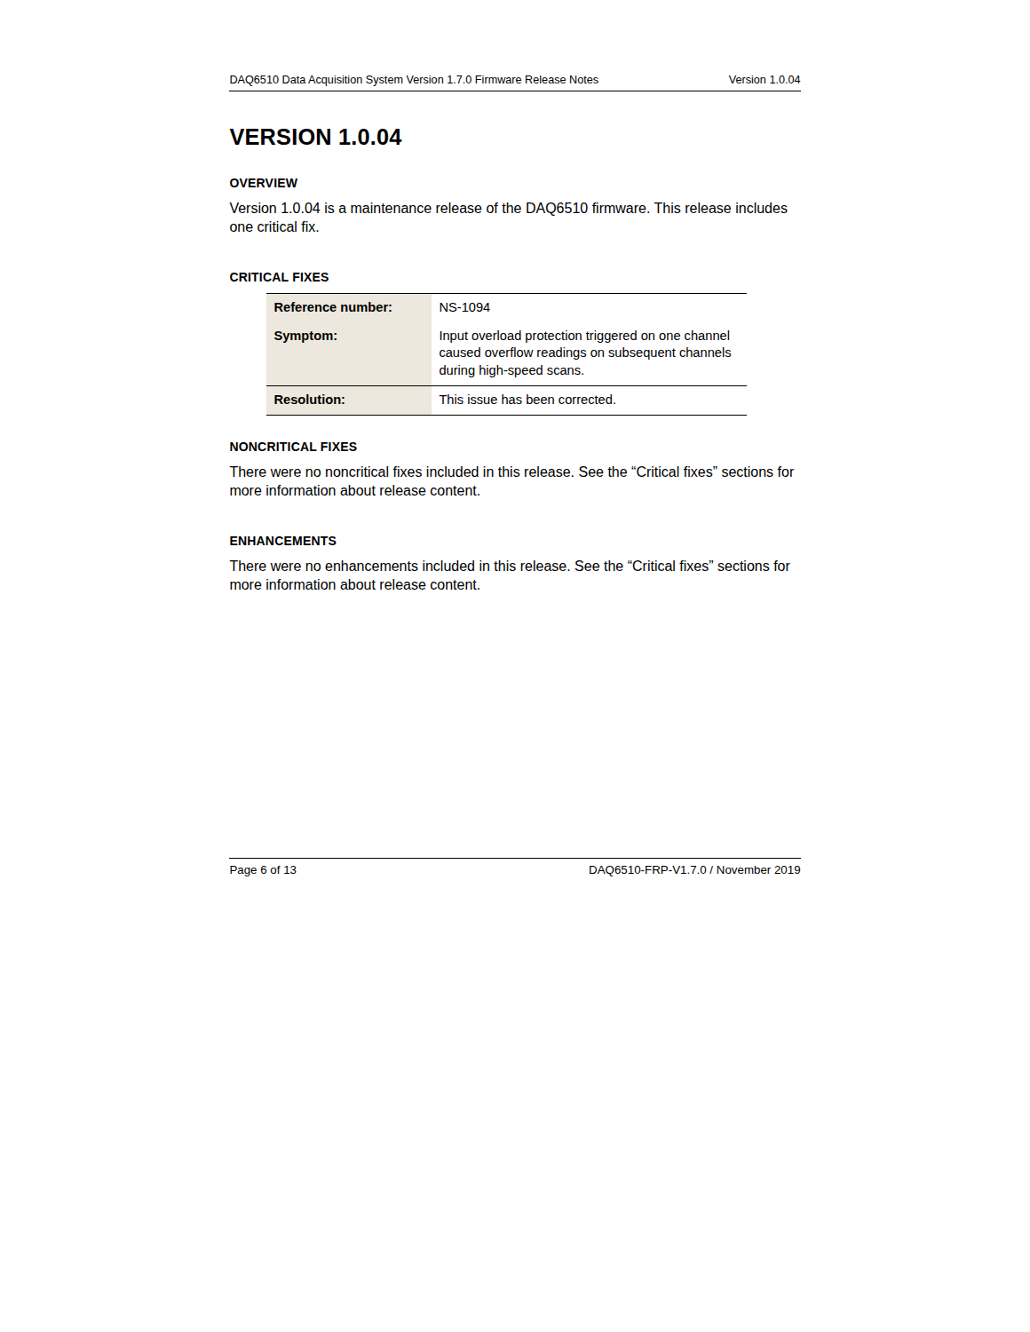DAQ6510 Data Acquisition System Version 1.7.0 Firmware Release Notes
Version 1.0.04
VERSION 1.0.04
OVERVIEW
Version 1.0.04 is a maintenance release of the DAQ6510 firmware. This release includes one critical fix.
CRITICAL FIXES
| Reference number: | NS-1094 |
| Symptom: | Input overload protection triggered on one channel caused overflow readings on subsequent channels during high-speed scans. |
| Resolution: | This issue has been corrected. |
NONCRITICAL FIXES
There were no noncritical fixes included in this release. See the “Critical fixes” sections for more information about release content.
ENHANCEMENTS
There were no enhancements included in this release. See the “Critical fixes” sections for more information about release content.
Page 6 of 13
DAQ6510-FRP-V1.7.0 / November 2019